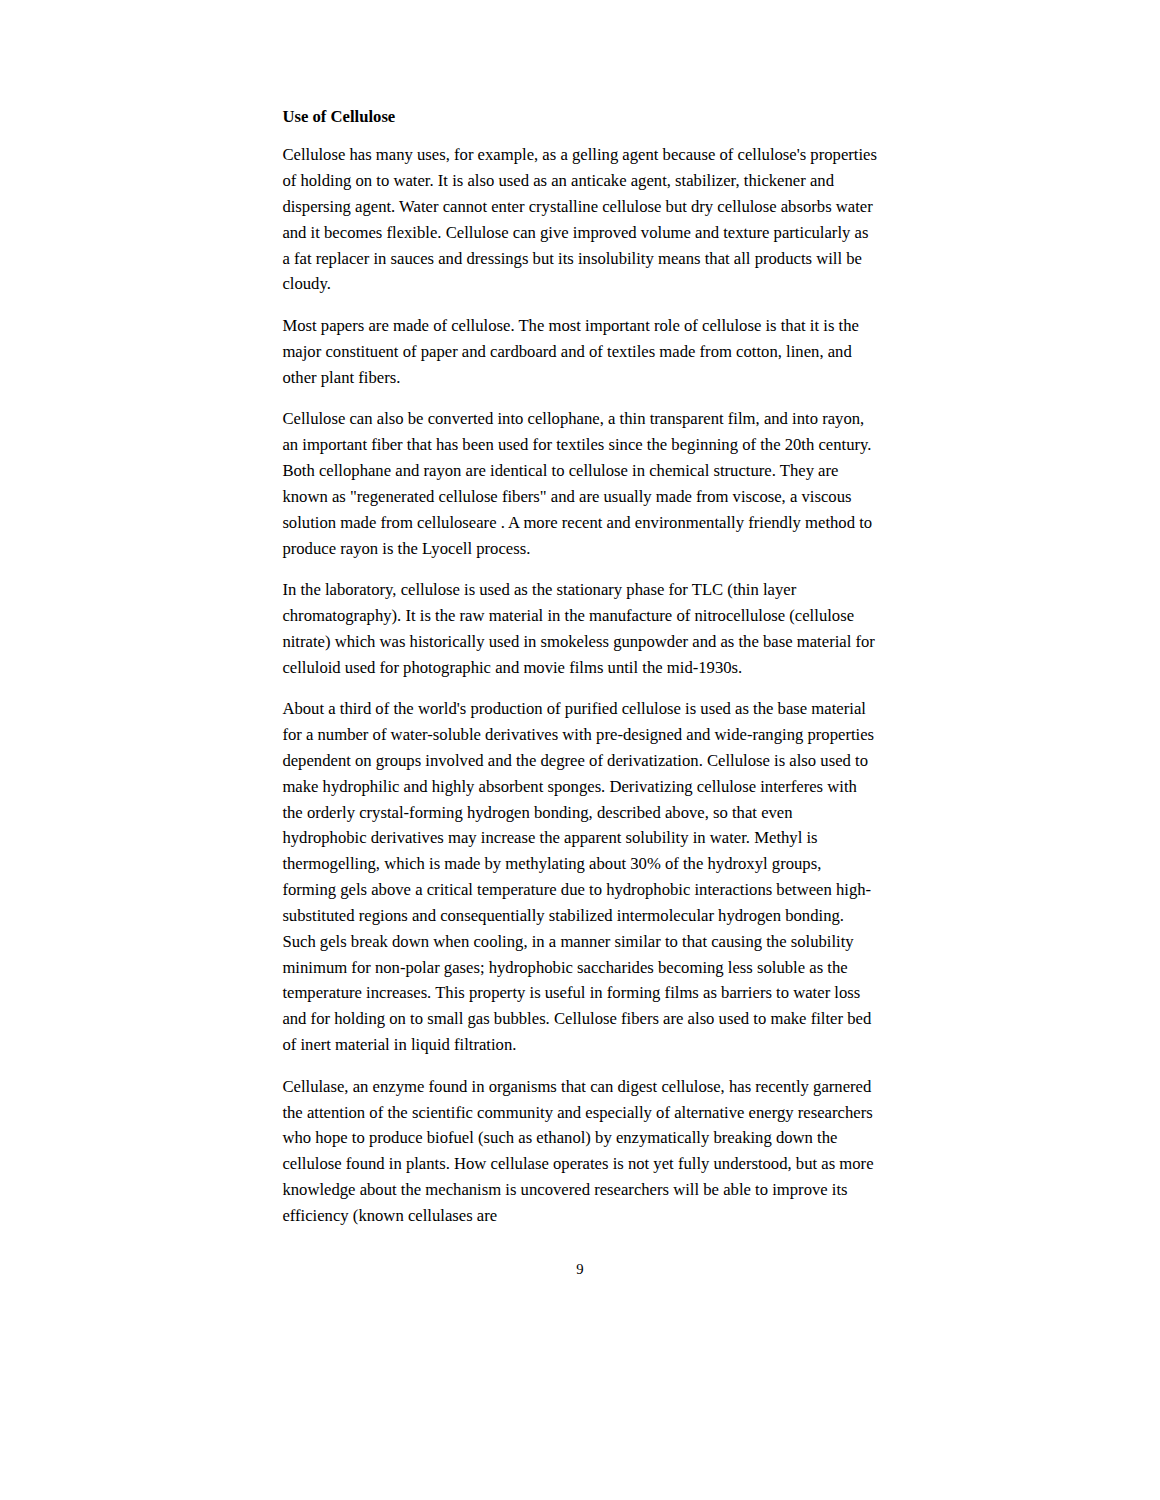Use of Cellulose
Cellulose has many uses, for example, as a gelling agent because of cellulose's properties of holding on to water. It is also used as an anticake agent, stabilizer, thickener and dispersing agent. Water cannot enter crystalline cellulose but dry cellulose absorbs water and it becomes flexible. Cellulose can give improved volume and texture particularly as a fat replacer in sauces and dressings but its insolubility means that all products will be cloudy.
Most papers are made of cellulose. The most important role of cellulose is that it is the major constituent of paper and cardboard and of textiles made from cotton, linen, and other plant fibers.
Cellulose can also be converted into cellophane, a thin transparent film, and into rayon, an important fiber that has been used for textiles since the beginning of the 20th century. Both cellophane and rayon are identical to cellulose in chemical structure. They are known as "regenerated cellulose fibers" and are usually made from viscose, a viscous solution made from celluloseare . A more recent and environmentally friendly method to produce rayon is the Lyocell process.
In the laboratory, cellulose is used as the stationary phase for TLC (thin layer chromatography). It is the raw material in the manufacture of nitrocellulose (cellulose nitrate) which was historically used in smokeless gunpowder and as the base material for celluloid used for photographic and movie films until the mid-1930s.
About a third of the world's production of purified cellulose is used as the base material for a number of water-soluble derivatives with pre-designed and wide-ranging properties dependent on groups involved and the degree of derivatization. Cellulose is also used to make hydrophilic and highly absorbent sponges. Derivatizing cellulose interferes with the orderly crystal-forming hydrogen bonding, described above, so that even hydrophobic derivatives may increase the apparent solubility in water. Methyl is thermogelling, which is made by methylating about 30% of the hydroxyl groups, forming gels above a critical temperature due to hydrophobic interactions between high-substituted regions and consequentially stabilized intermolecular hydrogen bonding. Such gels break down when cooling, in a manner similar to that causing the solubility minimum for non-polar gases; hydrophobic saccharides becoming less soluble as the temperature increases. This property is useful in forming films as barriers to water loss and for holding on to small gas bubbles. Cellulose fibers are also used to make filter bed of inert material in liquid filtration.
Cellulase, an enzyme found in organisms that can digest cellulose, has recently garnered the attention of the scientific community and especially of alternative energy researchers who hope to produce biofuel (such as ethanol) by enzymatically breaking down the cellulose found in plants. How cellulase operates is not yet fully understood, but as more knowledge about the mechanism is uncovered researchers will be able to improve its efficiency (known cellulases are
9